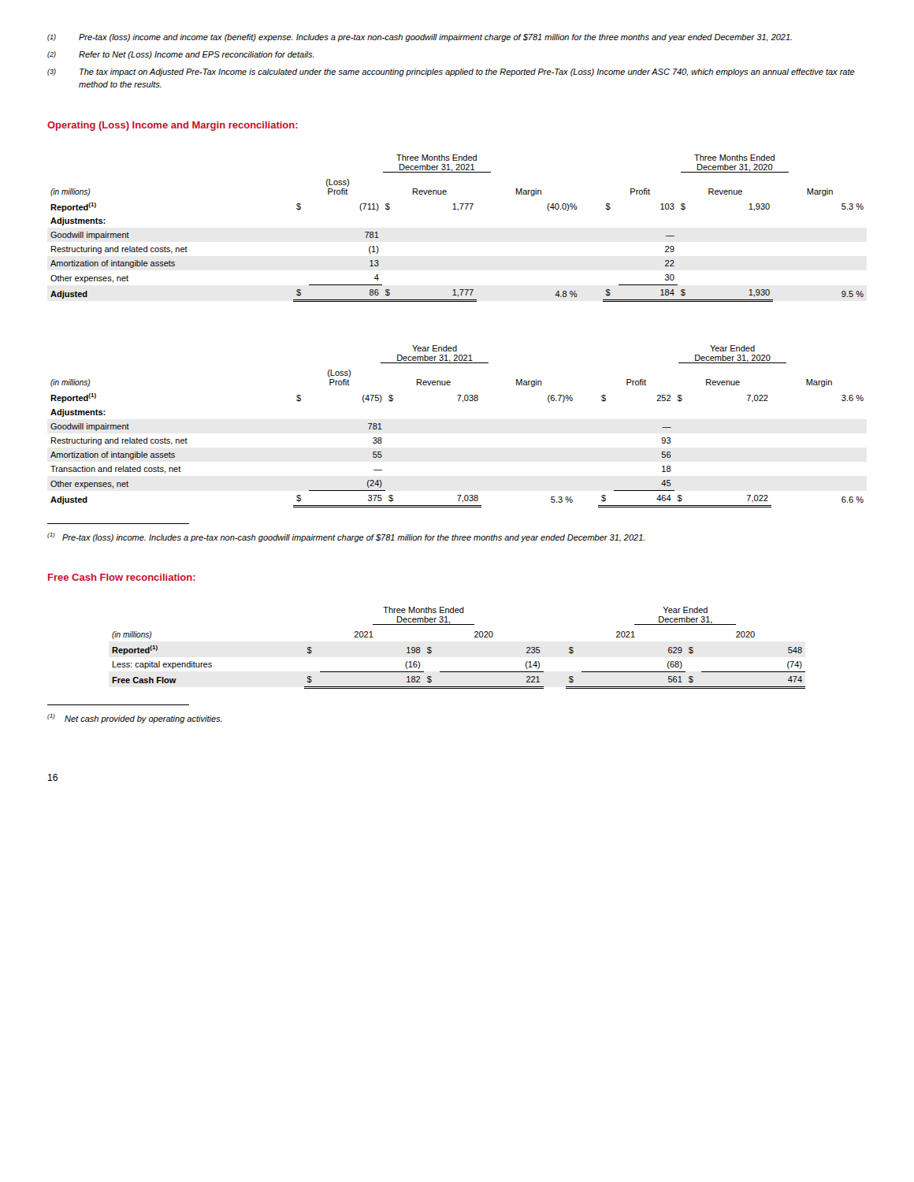(1)
Pre-tax (loss) income and income tax (benefit) expense. Includes a pre-tax non-cash goodwill impairment charge of $781 million for the three months and year ended December 31, 2021.
(2)
Refer to Net (Loss) Income and EPS reconciliation for details.
(3)
The tax impact on Adjusted Pre-Tax Income is calculated under the same accounting principles applied to the Reported Pre-Tax (Loss) Income under ASC 740, which employs an annual effective tax rate method to the results.
Operating (Loss) Income and Margin reconciliation:
| | Three Months Ended December 31, 2021 | | Three Months Ended December 31, 2020 |
| (in millions) | (Loss) Profit | Revenue | Margin | | Profit | Revenue | Margin |
| Reported (1) | $ | (711) | $ | 1,777 | (40.0)% | | $ | 103 | $ | 1,930 | 5.3 % |
| Adjustments: | |
| Goodwill impairment | | 781 | | | | | | — | | | |
| Restructuring and related costs, net | | (1) | | | | | | 29 | | | |
| Amortization of intangible assets | | 13 | | | | | | 22 | | | |
| Other expenses, net | | 4 | | | | | | 30 | | | |
| Adjusted | $ | 86 | $ | 1,777 | 4.8 % | | $ | 184 | $ | 1,930 | 9.5 % |
| | Year Ended December 31, 2021 | | Year Ended December 31, 2020 |
| (in millions) | (Loss) Profit | Revenue | Margin | | Profit | Revenue | Margin |
| Reported (1) | $ | (475) | $ | 7,038 | (6.7)% | | $ | 252 | $ | 7,022 | 3.6 % |
| Adjustments: | |
| Goodwill impairment | | 781 | | | | | | — | | | |
| Restructuring and related costs, net | | 38 | | | | | | 93 | | | |
| Amortization of intangible assets | | 55 | | | | | | 56 | | | |
| Transaction and related costs, net | | — | | | | | | 18 | | | |
| Other expenses, net | | (24) | | | | | | 45 | | | |
| Adjusted | $ | 375 | $ | 7,038 | 5.3 % | | $ | 464 | $ | 7,022 | 6.6 % |
(1) Pre-tax (loss) income. Includes a pre-tax non-cash goodwill impairment charge of $781 million for the three months and year ended December 31, 2021.
Free Cash Flow reconciliation:
| | Three Months Ended December 31, | | Year Ended December 31, |
| (in millions) | 2021 | 2020 | | 2021 | 2020 |
| Reported (1) | $ | 198 | $ | 235 | | $ | 629 | $ | 548 |
| Less: capital expenditures | | (16) | | (14) | | | (68) | | (74) |
| Free Cash Flow | $ | 182 | $ | 221 | | $ | 561 | $ | 474 |
(1) Net cash provided by operating activities.
16